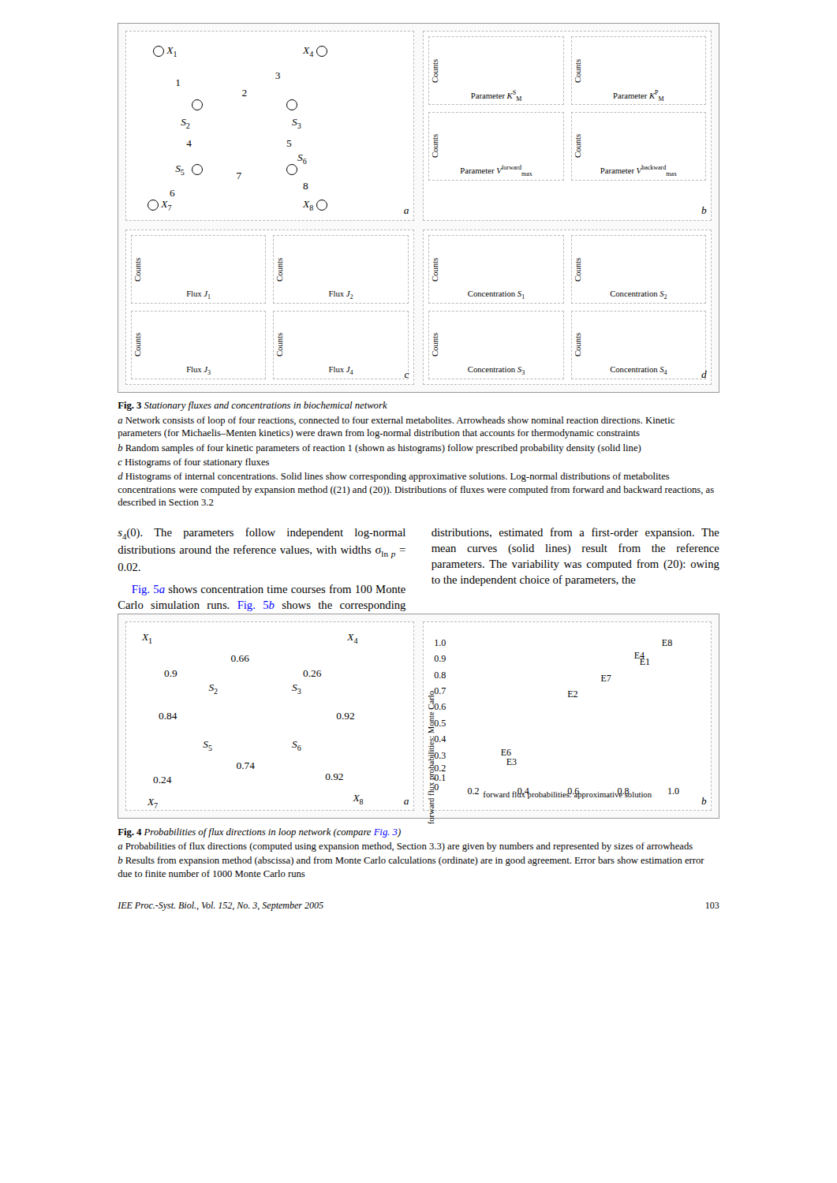X1 X4 1 S2 2 S3 3 4 5 S5 S6 7 6 8 X7 X8
a
Counts Parameter KSM
Counts Parameter KPM
Counts Parameter Vforwardmax
Counts Parameter Vbackwardmax
b
Counts Flux J1
Counts Flux J2
Counts Flux J3
Counts Flux J4
c
Counts Concentration S1
Counts Concentration S2
Counts Concentration S3
Counts Concentration S4
d
Fig. 3 Stationary fluxes and concentrations in biochemical network
a Network consists of loop of four reactions, connected to four external metabolites. Arrowheads show nominal reaction directions. Kinetic parameters (for Michaelis–Menten kinetics) were drawn from log-normal distribution that accounts for thermodynamic constraints
b Random samples of four kinetic parameters of reaction 1 (shown as histograms) follow prescribed probability density (solid line)
c Histograms of four stationary fluxes
d Histograms of internal concentrations. Solid lines show corresponding approximative solutions. Log-normal distributions of metabolites concentrations were computed by expansion method ((21) and (20)). Distributions of fluxes were computed from forward and backward reactions, as described in Section 3.2
s4(0). The parameters follow independent log-normal distributions around the reference values, with widths σln p = 0.02.
Fig. 5a shows concentration time courses from 100 Monte Carlo simulation runs. Fig. 5b shows the corresponding distributions, estimated from a first-order expansion. The mean curves (solid lines) result from the reference parameters. The variability was computed from (20): owing to the independent choice of parameters, the
X1 X4 0.9 0.66 0.26 S2 S3 0.84 0.92 S5 S6 0.74 0.24 0.92 X7 X8
a
1.0 0.9 0.8 0.7 0.6 0.5 0.4 0.3 0.2 0.1 0 E8 E4 E1 E7 E2 E6 E3 0.2 0.4 0.6 0.8 1.0 forward flux probabilities: Monte Carlo
forward flux probabilities: approximative solution b
Fig. 4 Probabilities of flux directions in loop network (compare Fig. 3)
a Probabilities of flux directions (computed using expansion method, Section 3.3) are given by numbers and represented by sizes of arrowheads
b Results from expansion method (abscissa) and from Monte Carlo calculations (ordinate) are in good agreement. Error bars show estimation error due to finite number of 1000 Monte Carlo runs
IEE Proc.-Syst. Biol., Vol. 152, No. 3, September 2005 103